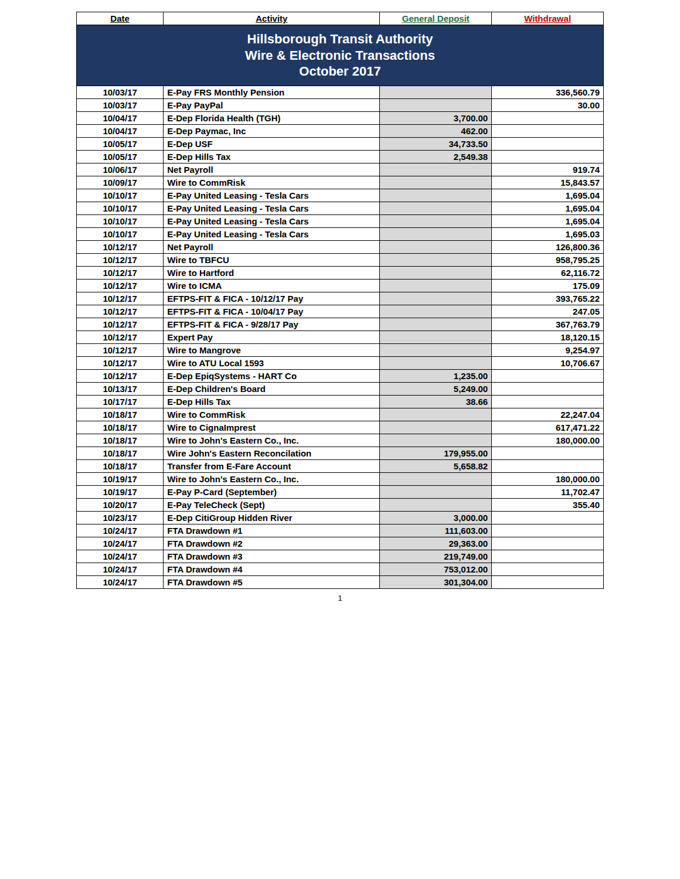| Hillsborough Transit Authority Wire & Electronic Transactions October 2017 |
| Date | Activity | General Deposit | Withdrawal |
| 10/03/17 | E-Pay FRS Monthly Pension | | 336,560.79 |
| 10/03/17 | E-Pay PayPal | | 30.00 |
| 10/04/17 | E-Dep Florida Health (TGH) | 3,700.00 | |
| 10/04/17 | E-Dep Paymac, Inc | 462.00 | |
| 10/05/17 | E-Dep USF | 34,733.50 | |
| 10/05/17 | E-Dep Hills Tax | 2,549.38 | |
| 10/06/17 | Net Payroll | | 919.74 |
| 10/09/17 | Wire to CommRisk | | 15,843.57 |
| 10/10/17 | E-Pay United Leasing - Tesla Cars | | 1,695.04 |
| 10/10/17 | E-Pay United Leasing - Tesla Cars | | 1,695.04 |
| 10/10/17 | E-Pay United Leasing - Tesla Cars | | 1,695.04 |
| 10/10/17 | E-Pay United Leasing - Tesla Cars | | 1,695.03 |
| 10/12/17 | Net Payroll | | 126,800.36 |
| 10/12/17 | Wire to TBFCU | | 958,795.25 |
| 10/12/17 | Wire to Hartford | | 62,116.72 |
| 10/12/17 | Wire to ICMA | | 175.09 |
| 10/12/17 | EFTPS-FIT & FICA - 10/12/17 Pay | | 393,765.22 |
| 10/12/17 | EFTPS-FIT & FICA - 10/04/17 Pay | | 247.05 |
| 10/12/17 | EFTPS-FIT & FICA - 9/28/17 Pay | | 367,763.79 |
| 10/12/17 | Expert Pay | | 18,120.15 |
| 10/12/17 | Wire to Mangrove | | 9,254.97 |
| 10/12/17 | Wire to ATU Local 1593 | | 10,706.67 |
| 10/12/17 | E-Dep EpiqSystems - HART Co | 1,235.00 | |
| 10/13/17 | E-Dep Children's Board | 5,249.00 | |
| 10/17/17 | E-Dep Hills Tax | 38.66 | |
| 10/18/17 | Wire to CommRisk | | 22,247.04 |
| 10/18/17 | Wire to CignaImprest | | 617,471.22 |
| 10/18/17 | Wire to John's Eastern Co., Inc. | | 180,000.00 |
| 10/18/17 | Wire John's Eastern Reconcilation | 179,955.00 | |
| 10/18/17 | Transfer from E-Fare Account | 5,658.82 | |
| 10/19/17 | Wire to John's Eastern Co., Inc. | | 180,000.00 |
| 10/19/17 | E-Pay P-Card (September) | | 11,702.47 |
| 10/20/17 | E-Pay TeleCheck (Sept) | | 355.40 |
| 10/23/17 | E-Dep CitiGroup Hidden River | 3,000.00 | |
| 10/24/17 | FTA Drawdown #1 | 111,603.00 | |
| 10/24/17 | FTA Drawdown #2 | 29,363.00 | |
| 10/24/17 | FTA Drawdown #3 | 219,749.00 | |
| 10/24/17 | FTA Drawdown #4 | 753,012.00 | |
| 10/24/17 | FTA Drawdown #5 | 301,304.00 | |
1